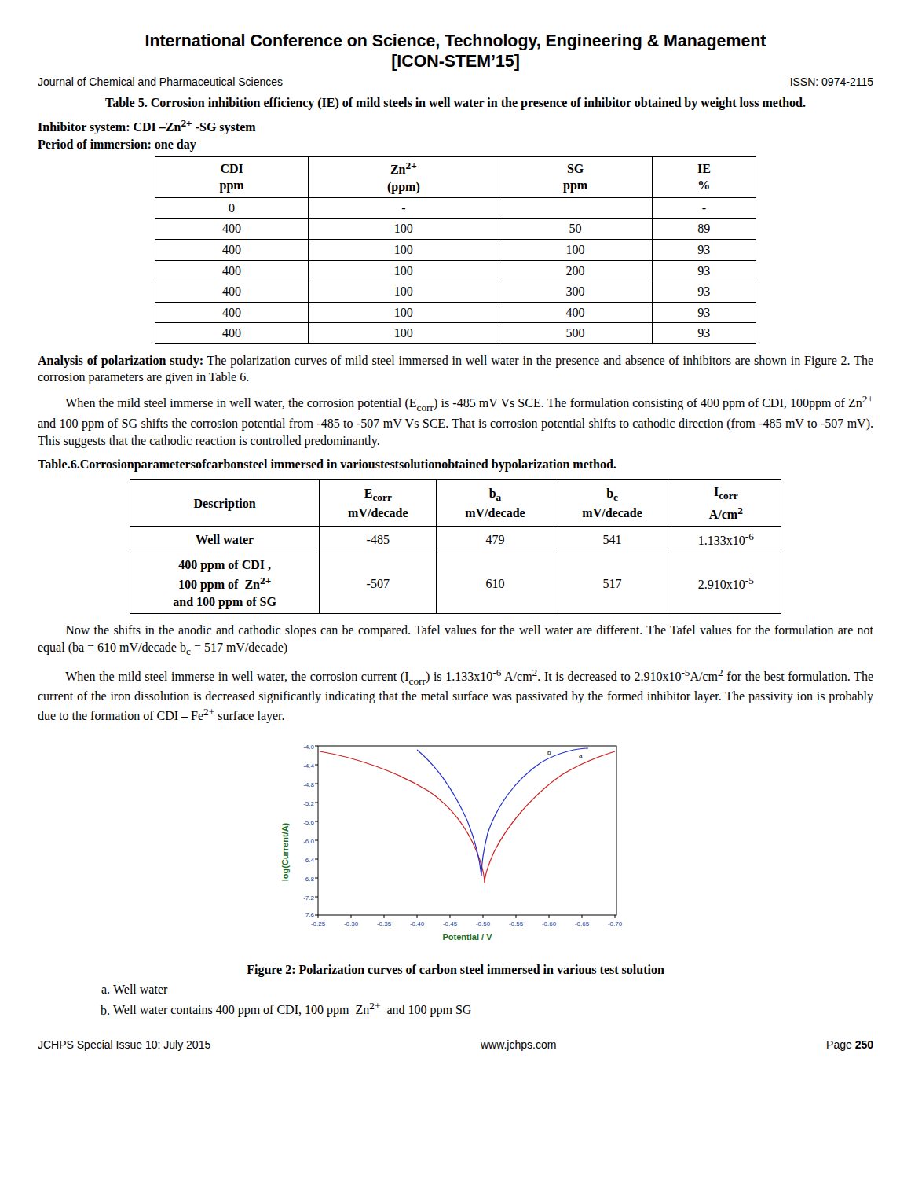International Conference on Science, Technology, Engineering & Management
[ICON-STEM’15]
Journal of Chemical and Pharmaceutical Sciences ISSN: 0974-2115
Table 5. Corrosion inhibition efficiency (IE) of mild steels in well water in the presence of inhibitor obtained by weight loss method.
Inhibitor system: CDI –Zn2+ -SG system
Period of immersion: one day
| CDI ppm | Zn 2+ (ppm) | SG ppm | IE % |
| --- | --- | --- | --- |
| 0 | - | | - |
| 400 | 100 | 50 | 89 |
| 400 | 100 | 100 | 93 |
| 400 | 100 | 200 | 93 |
| 400 | 100 | 300 | 93 |
| 400 | 100 | 400 | 93 |
| 400 | 100 | 500 | 93 |
Analysis of polarization study: The polarization curves of mild steel immersed in well water in the presence and absence of inhibitors are shown in Figure 2. The corrosion parameters are given in Table 6.
When the mild steel immerse in well water, the corrosion potential (Ecorr) is -485 mV Vs SCE. The formulation consisting of 400 ppm of CDI, 100ppm of Zn2+ and 100 ppm of SG shifts the corrosion potential from -485 to -507 mV Vs SCE. That is corrosion potential shifts to cathodic direction (from -485 mV to -507 mV). This suggests that the cathodic reaction is controlled predominantly.
Table.6.Corrosionparametersofcarbonsteel immersed in varioustestsolutionobtained bypolarization method.
| Description | E corr mV/decade | b a mV/decade | b c mV/decade | I corr A/cm 2 |
| --- | --- | --- | --- | --- |
| Well water | -485 | 479 | 541 | 1.133x10 -6 |
| 400 ppm of CDI , 100 ppm of Zn 2+ and 100 ppm of SG | -507 | 610 | 517 | 2.910x10 -5 |
Now the shifts in the anodic and cathodic slopes can be compared. Tafel values for the well water are different. The Tafel values for the formulation are not equal (ba = 610 mV/decade bc = 517 mV/decade)
When the mild steel immerse in well water, the corrosion current (Icorr) is 1.133x10-6 A/cm2. It is decreased to 2.910x10-5A/cm2 for the best formulation. The current of the iron dissolution is decreased significantly indicating that the metal surface was passivated by the formed inhibitor layer. The passivity ion is probably due to the formation of CDI – Fe2+ surface layer.
-4.0 -4.4 -4.8 -5.2 -5.6 -6.0 -6.4 -6.8 -7.2 -7.6 -0.25 -0.30 -0.35 -0.40 -0.45 -0.50 -0.55 -0.60 -0.65 -0.70 log(Current/A) Potential / V a b
Figure 2: Polarization curves of carbon steel immersed in various test solution
Well water
Well water contains 400 ppm of CDI, 100 ppm Zn2+ and 100 ppm SG
JCHPS Special Issue 10: July 2015 www.jchps.com Page 250